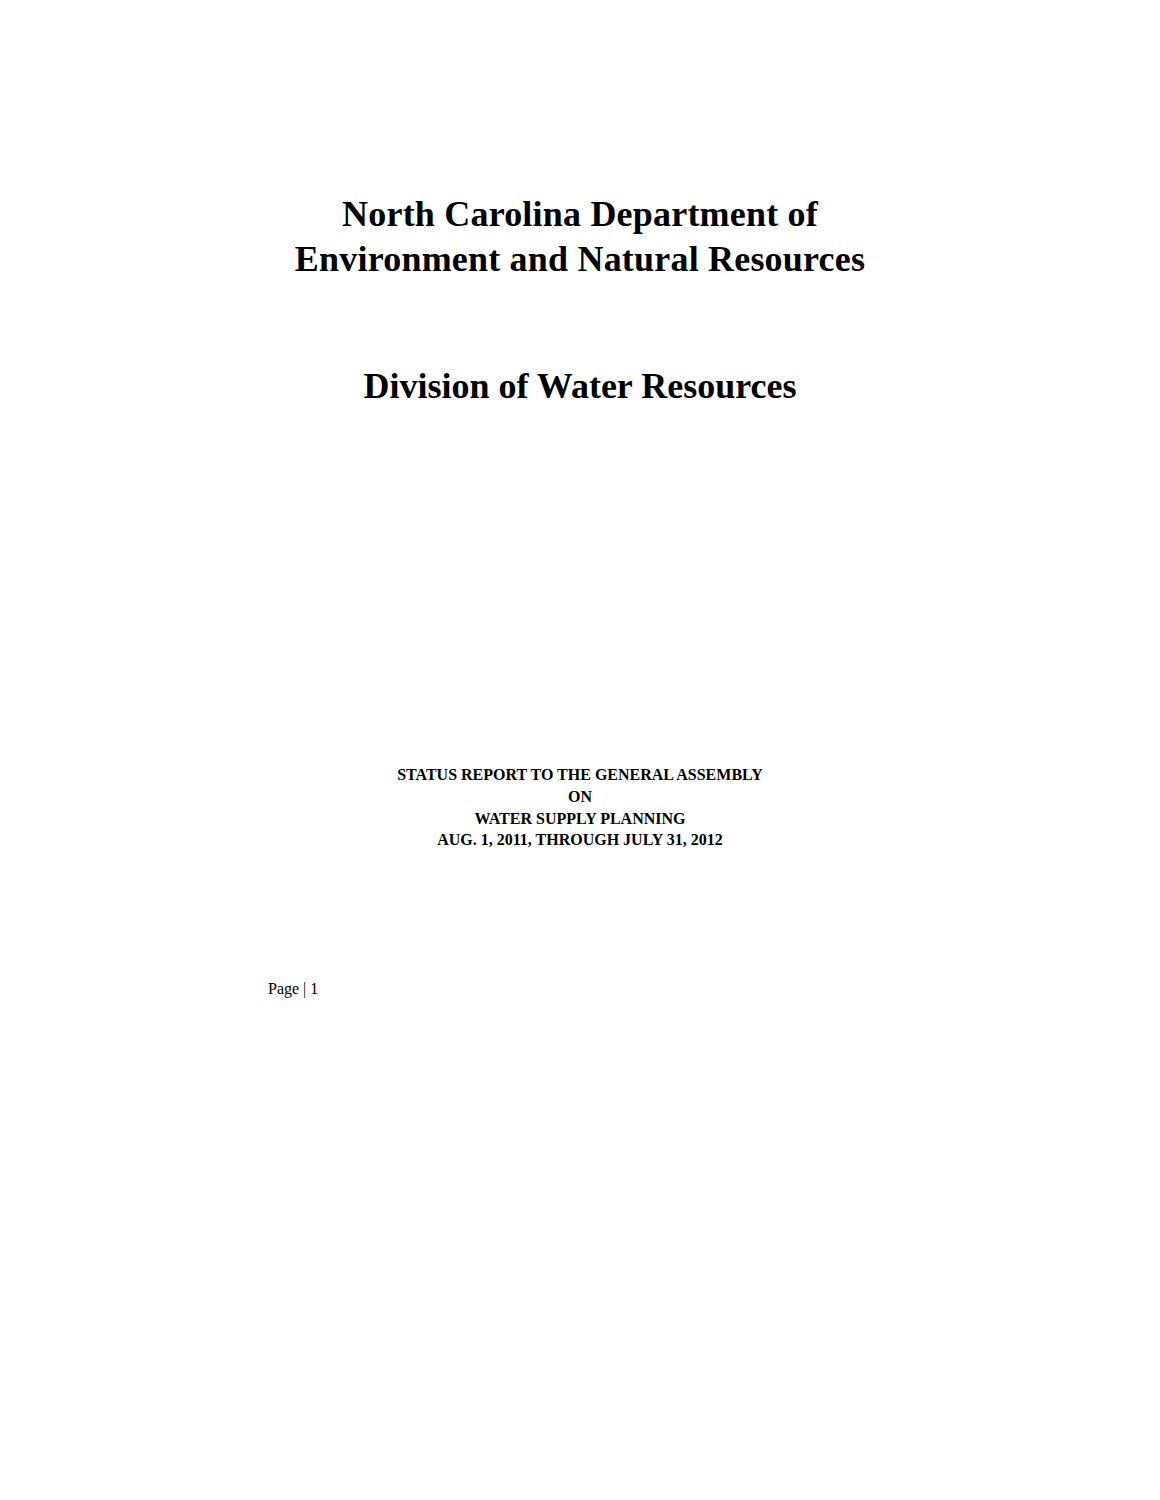North Carolina Department of
Environment and Natural Resources
Division of Water Resources
STATUS REPORT TO THE GENERAL ASSEMBLY
ON
WATER SUPPLY PLANNING
AUG. 1, 2011, THROUGH JULY 31, 2012
Page | 1